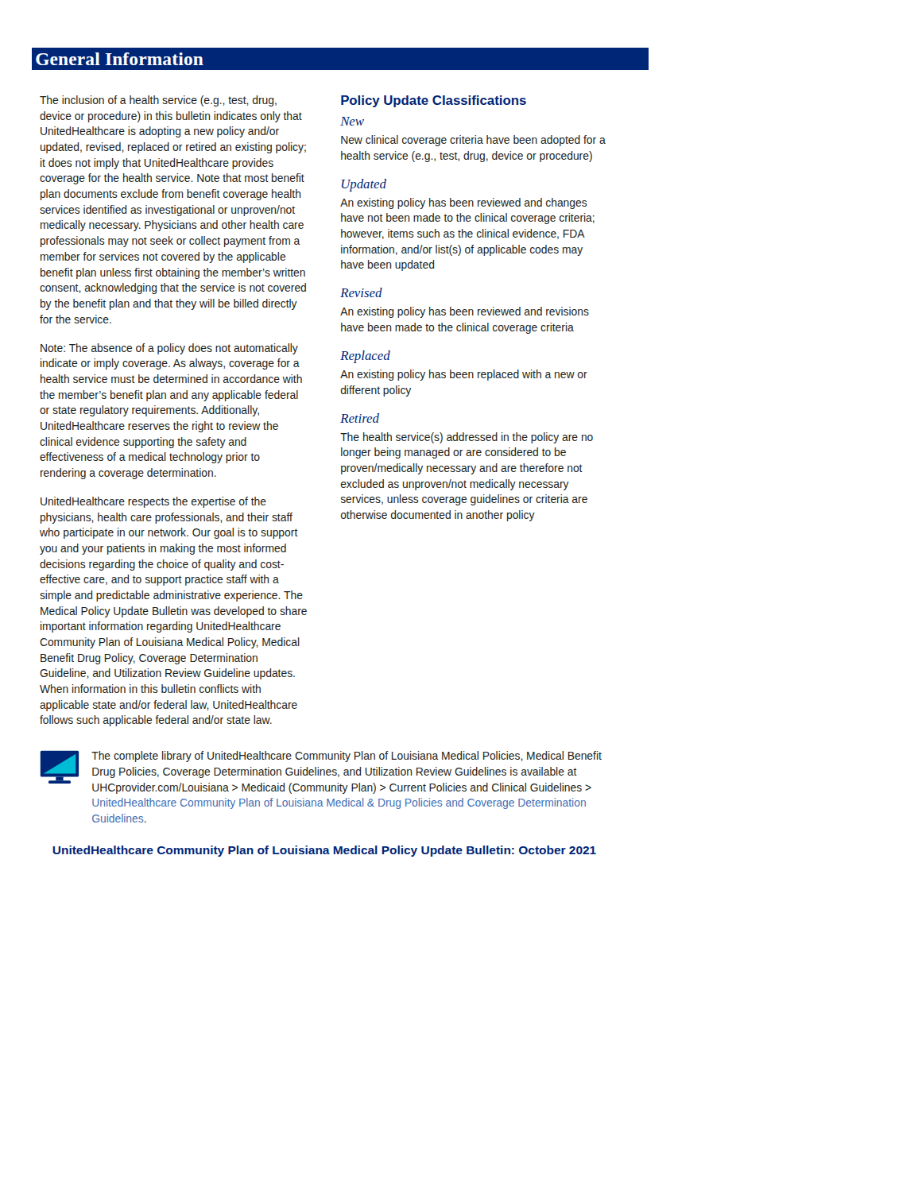General Information
The inclusion of a health service (e.g., test, drug, device or procedure) in this bulletin indicates only that UnitedHealthcare is adopting a new policy and/or updated, revised, replaced or retired an existing policy; it does not imply that UnitedHealthcare provides coverage for the health service. Note that most benefit plan documents exclude from benefit coverage health services identified as investigational or unproven/not medically necessary. Physicians and other health care professionals may not seek or collect payment from a member for services not covered by the applicable benefit plan unless first obtaining the member’s written consent, acknowledging that the service is not covered by the benefit plan and that they will be billed directly for the service.
Note: The absence of a policy does not automatically indicate or imply coverage. As always, coverage for a health service must be determined in accordance with the member’s benefit plan and any applicable federal or state regulatory requirements. Additionally, UnitedHealthcare reserves the right to review the clinical evidence supporting the safety and effectiveness of a medical technology prior to rendering a coverage determination.
UnitedHealthcare respects the expertise of the physicians, health care professionals, and their staff who participate in our network. Our goal is to support you and your patients in making the most informed decisions regarding the choice of quality and cost-effective care, and to support practice staff with a simple and predictable administrative experience. The Medical Policy Update Bulletin was developed to share important information regarding UnitedHealthcare Community Plan of Louisiana Medical Policy, Medical Benefit Drug Policy, Coverage Determination Guideline, and Utilization Review Guideline updates. When information in this bulletin conflicts with applicable state and/or federal law, UnitedHealthcare follows such applicable federal and/or state law.
Policy Update Classifications
New
New clinical coverage criteria have been adopted for a health service (e.g., test, drug, device or procedure)
Updated
An existing policy has been reviewed and changes have not been made to the clinical coverage criteria; however, items such as the clinical evidence, FDA information, and/or list(s) of applicable codes may have been updated
Revised
An existing policy has been reviewed and revisions have been made to the clinical coverage criteria
Replaced
An existing policy has been replaced with a new or different policy
Retired
The health service(s) addressed in the policy are no longer being managed or are considered to be proven/medically necessary and are therefore not excluded as unproven/not medically necessary services, unless coverage guidelines or criteria are otherwise documented in another policy
The complete library of UnitedHealthcare Community Plan of Louisiana Medical Policies, Medical Benefit Drug Policies, Coverage Determination Guidelines, and Utilization Review Guidelines is available at UHCprovider.com/Louisiana > Medicaid (Community Plan) > Current Policies and Clinical Guidelines > UnitedHealthcare Community Plan of Louisiana Medical & Drug Policies and Coverage Determination Guidelines.
UnitedHealthcare Community Plan of Louisiana Medical Policy Update Bulletin: October 2021